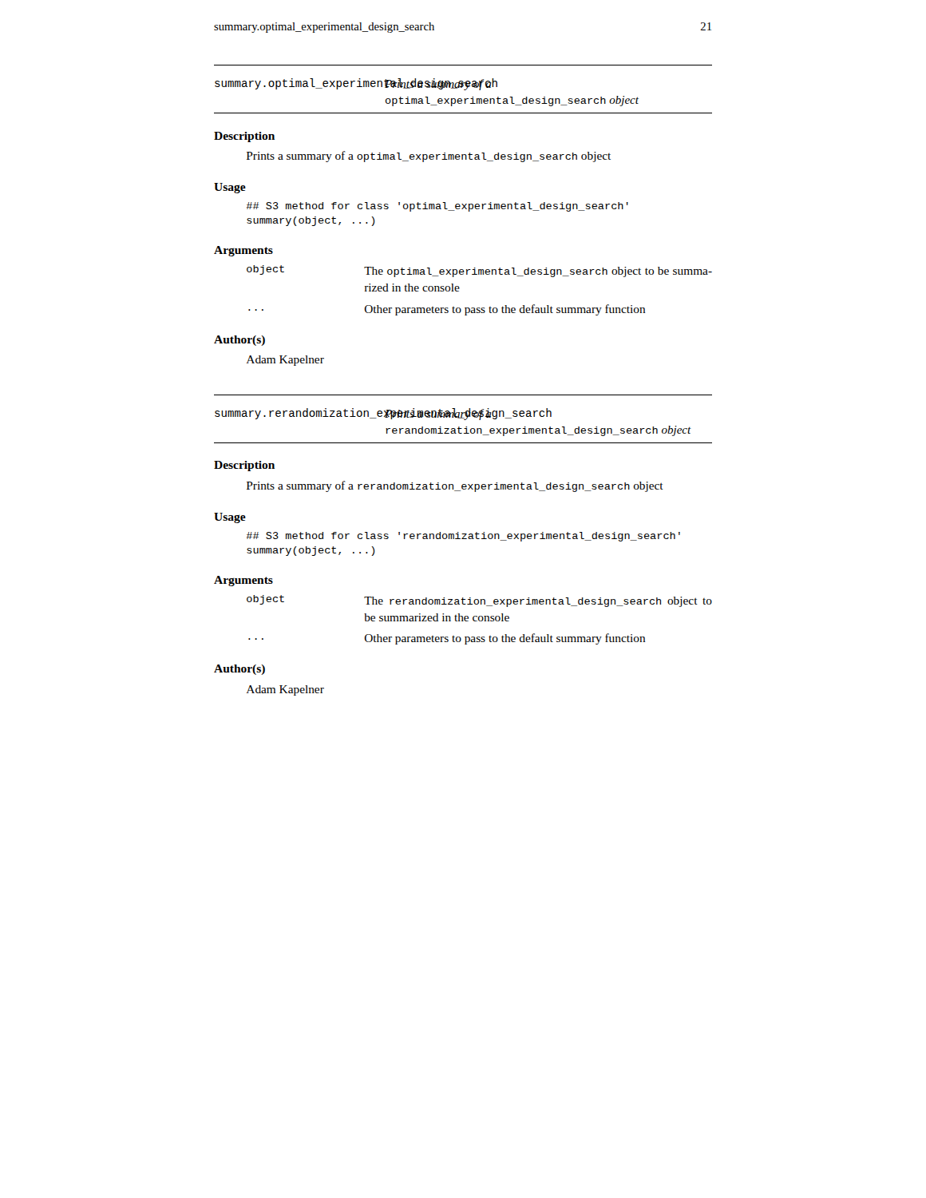summary.optimal_experimental_design_search
21
summary.optimal_experimental_design_search
Prints a summary of a optimal_experimental_design_search object
Description
Prints a summary of a optimal_experimental_design_search object
Usage
## S3 method for class 'optimal_experimental_design_search'
summary(object, ...)
Arguments
object
The optimal_experimental_design_search object to be summarized in the console
...
Other parameters to pass to the default summary function
Author(s)
Adam Kapelner
summary.rerandomization_experimental_design_search
Prints a summary of a rerandomization_experimental_design_search object
Description
Prints a summary of a rerandomization_experimental_design_search object
Usage
## S3 method for class 'rerandomization_experimental_design_search'
summary(object, ...)
Arguments
object
The rerandomization_experimental_design_search object to be summarized in the console
...
Other parameters to pass to the default summary function
Author(s)
Adam Kapelner